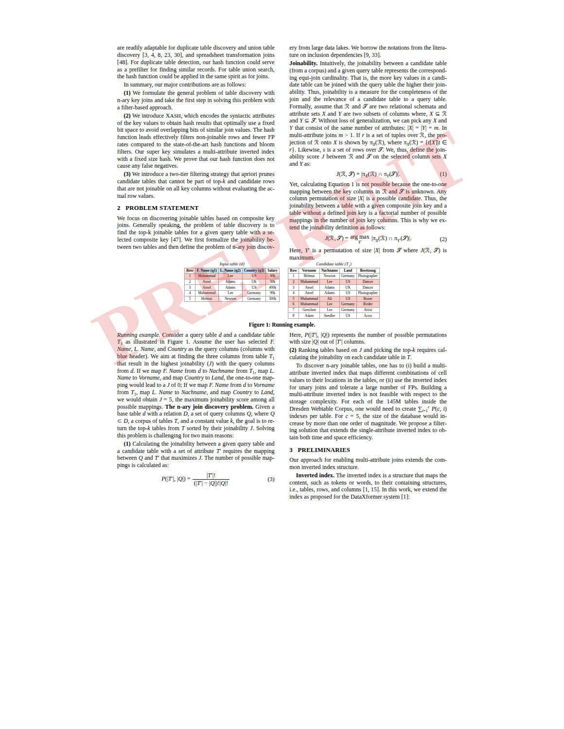PREPRINT
are readily adaptable for duplicate table discovery and union table discovery [3, 4, 8, 23, 30], and spreadsheet transformation joins [48]. For duplicate table detection, our hash function could serve as a prefilter for finding similar records. For table union search, the hash function could be applied in the same spirit as for joins.
In summary, our major contributions are as follows:
(1) We formulate the general problem of table discovery with n-ary key joins and take the first step in solving this problem with a filter-based approach.
(2) We introduce XASH, which encodes the syntactic attributes of the key values to obtain hash results that optimally use a fixed bit space to avoid overlapping bits of similar join values. The hash function leads effectively filters non-joinable rows and fewer FP rates compared to the state-of-the-art hash functions and bloom filters. Our super key simulates a multi-attribute inverted index with a fixed size hash. We prove that our hash function does not cause any false negatives.
(3) We introduce a two-tier filtering strategy that apriori prunes candidate tables that cannot be part of top-k and candidate rows that are not joinable on all key columns without evaluating the actual row values.
2 PROBLEM STATEMENT
We focus on discovering joinable tables based on composite key joins. Generally speaking, the problem of table discovery is to find the top-k joinable tables for a given query table with a selected composite key [47]. We first formalize the joinability between two tables and then define the problem of n-ary join discovery from large data lakes. We borrow the notations from the literature on inclusion dependencies [9, 33].
Joinability. Intuitively, the joinability between a candidate table (from a corpus) and a given query table represents the corresponding equi-join cardinality. That is, the more key values in a candidate table can be joined with the query table the higher their joinability. Thus, joinability is a measure for the completeness of the join and the relevance of a candidate table to a query table. Formally, assume that ℛ and 𝒮 are two relational schemata and attribute sets X and Y are two subsets of columns where, X ⊆ ℛ and Y ⊆ 𝒮. Without loss of generalization, we can pick any X and Y that consist of the same number of attributes: |X| = |Y| = m. In multi-attribute joins m > 1. If r is a set of tuples over ℛ, the projection of ℛ onto X is shown by πX(ℛ), where πX(ℛ) = {t[X]|t ∈ r}. Likewise, s is a set of rows over 𝒮. We, thus, define the joinability score J between ℛ and 𝒮 on the selected column sets X and Y as:
J(ℛ, 𝒮) = |πX(ℛ) ∩ πY(𝒮)|. (1)
Yet, calculating Equation 1 is not possible because the one-to-one mapping between the key columns in ℛ and 𝒮 is unknown. Any column permutation of size |X| is a possible candidate. Thus, the joinability between a table with a given composite join key and a table without a defined join key is a factorial number of possible mappings in the number of join key columns. This is why we extend the joinability definition as follows:
J(ℛ, 𝒮) = arg max Y′ |πX(ℛ) ∩ πY′(𝒮)|. (2)
Here, Y′ is a permutation of size |X| from 𝒮 where J(ℛ, 𝒮) is maximum.
Input table (d)
| Row | F. Name (q1) | L. Name (q2) | Country (q3) | Salary |
| --- | --- | --- | --- | --- |
| 1 | Muhammad | Lee | US | 60k |
| 2 | Ansel | Adams | UK | 50k |
| 3 | Ansel | Adams | US | 400k |
| 4 | Muhammad | Lee | Germany | 90k |
| 5 | Helmut | Newton | Germany | 300k |
Candidate table (T1)
| Row | Vorname | Nachname | Land | Besetzung |
| --- | --- | --- | --- | --- |
| 1 | Helmut | Newton | Germany | Photographer |
| 2 | Muhammad | Lee | US | Dancer |
| 3 | Ansel | Adams | UK | Dancer |
| 4 | Ansel | Adams | US | Photographer |
| 5 | Muhammad | Ali | US | Boxer |
| 6 | Muhammad | Lee | Germany | Birder |
| 7 | Gretchen | Lee | Germany | Artist |
| 8 | Adam | Sandler | US | Actor |
Figure 1: Running example.
Running example. Consider a query table d and a candidate table T1 as illustrated in Figure 1. Assume the user has selected F. Name, L. Name, and Country as the query columns (columns with blue header). We aim at finding the three columns from table T1 that result in the highest joinability (J) with the query columns from d. If we map F. Name from d to Nachname from T1, map L. Name to Vorname, and map Country to Land, the one-to-one mapping would lead to a J of 0; If we map F. Name from d to Vorname from T1, map L. Name to Nachname, and map Country to Land, we would obtain J = 5, the maximum joinability score among all possible mappings. The n-ary join discovery problem. Given a base table d with a relation D, a set of query columns Q, where Q ⊂ D, a corpus of tables T, and a constant value k, the goal is to return the top-k tables from T sorted by their joinability J. Solving this problem is challenging for two main reasons:
(1) Calculating the joinability between a given query table and a candidate table with a set of attribute T′ requires the mapping between Q and T′ that maximizes J. The number of possible mappings is calculated as:
P(|T′|, |Q|) = |T′|!(|T′| − |Q|)!|Q|! (3)
Here, P(|T′|, |Q|) represents the number of possible permutations with size |Q| out of |T′| columns.
(2) Ranking tables based on J and picking the top-k requires calculating the joinability on each candidate table in T.
To discover n-ary joinable tables, one has to (i) build a multi-attribute inverted index that maps different combinations of cell values to their locations in the tables, or (ii) use the inverted index for unary joins and tolerate a large number of FPs. Building a multi-attribute inverted index is not feasible with respect to the storage complexity. For each of the 145M tables inside the Dresden Webtable Corpus, one would need to create ∑i=1c P(c, i) indexes per table. For c = 5, the size of the database would increase by more than one order of magnitude. We propose a filtering solution that extends the single-attribute inverted index to obtain both time and space efficiency.
3 PRELIMINARIES
Our approach for enabling multi-attribute joins extends the common inverted index structure.
Inverted index. The inverted index is a structure that maps the content, such as tokens or words, to their containing structures, i.e., tables, rows, and columns [1, 15]. In this work, we extend the index as proposed for the DataXformer system [1]: